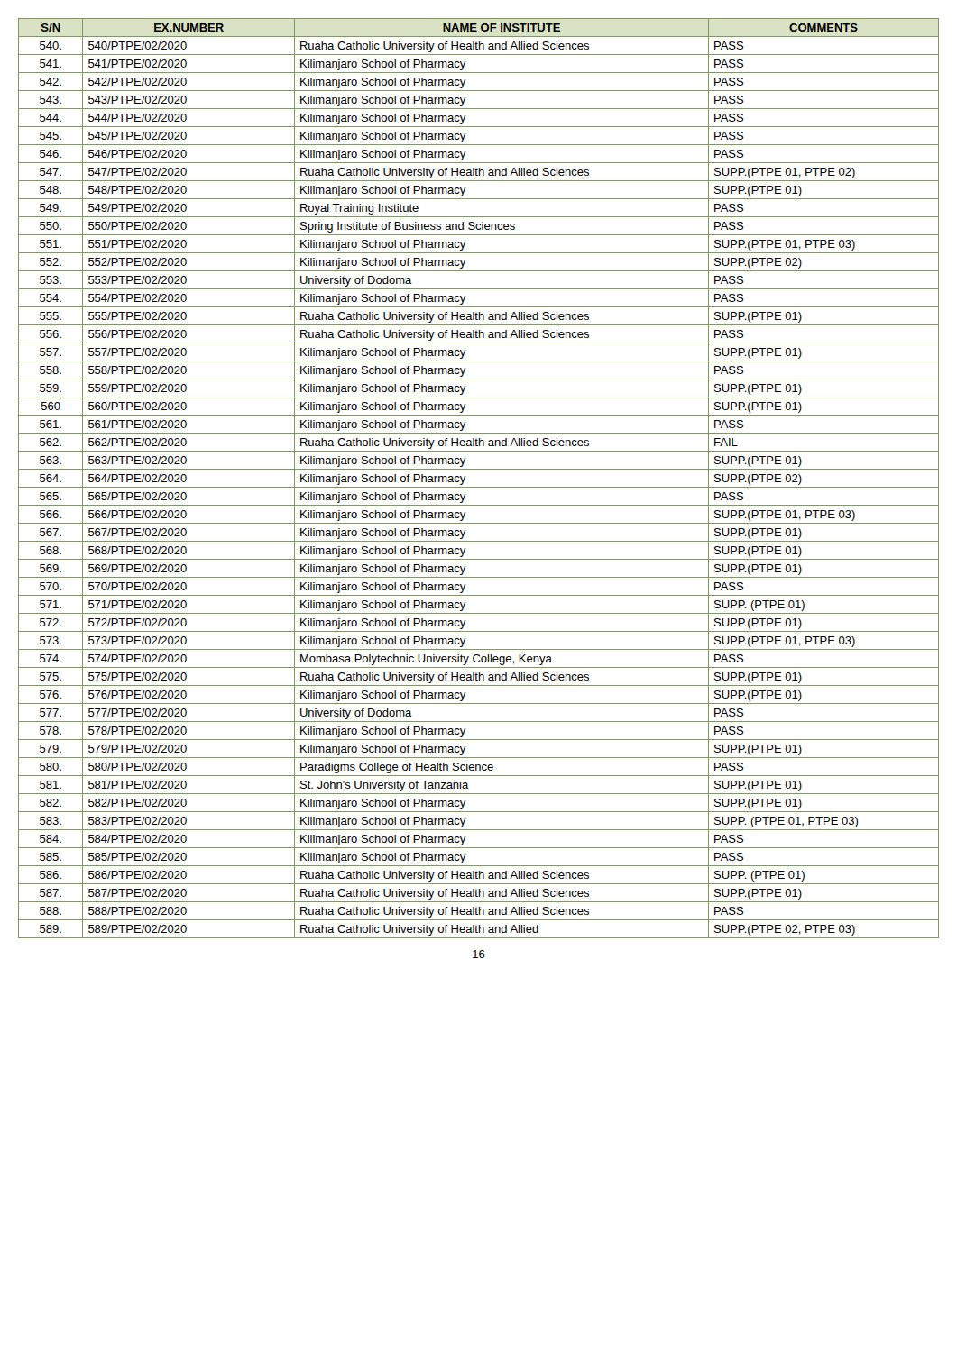| S/N | EX.NUMBER | NAME OF INSTITUTE | COMMENTS |
| --- | --- | --- | --- |
| 540. | 540/PTPE/02/2020 | Ruaha Catholic University of Health and Allied Sciences | PASS |
| 541. | 541/PTPE/02/2020 | Kilimanjaro School of Pharmacy | PASS |
| 542. | 542/PTPE/02/2020 | Kilimanjaro School of Pharmacy | PASS |
| 543. | 543/PTPE/02/2020 | Kilimanjaro School of Pharmacy | PASS |
| 544. | 544/PTPE/02/2020 | Kilimanjaro School of Pharmacy | PASS |
| 545. | 545/PTPE/02/2020 | Kilimanjaro School of Pharmacy | PASS |
| 546. | 546/PTPE/02/2020 | Kilimanjaro School of Pharmacy | PASS |
| 547. | 547/PTPE/02/2020 | Ruaha Catholic University of Health and Allied Sciences | SUPP.(PTPE 01, PTPE 02) |
| 548. | 548/PTPE/02/2020 | Kilimanjaro School of Pharmacy | SUPP.(PTPE 01) |
| 549. | 549/PTPE/02/2020 | Royal Training Institute | PASS |
| 550. | 550/PTPE/02/2020 | Spring Institute of Business and Sciences | PASS |
| 551. | 551/PTPE/02/2020 | Kilimanjaro School of Pharmacy | SUPP.(PTPE 01, PTPE 03) |
| 552. | 552/PTPE/02/2020 | Kilimanjaro School of Pharmacy | SUPP.(PTPE 02) |
| 553. | 553/PTPE/02/2020 | University of Dodoma | PASS |
| 554. | 554/PTPE/02/2020 | Kilimanjaro School of Pharmacy | PASS |
| 555. | 555/PTPE/02/2020 | Ruaha Catholic University of Health and Allied Sciences | SUPP.(PTPE 01) |
| 556. | 556/PTPE/02/2020 | Ruaha Catholic University of Health and Allied Sciences | PASS |
| 557. | 557/PTPE/02/2020 | Kilimanjaro School of Pharmacy | SUPP.(PTPE 01) |
| 558. | 558/PTPE/02/2020 | Kilimanjaro School of Pharmacy | PASS |
| 559. | 559/PTPE/02/2020 | Kilimanjaro School of Pharmacy | SUPP.(PTPE 01) |
| 560 | 560/PTPE/02/2020 | Kilimanjaro School of Pharmacy | SUPP.(PTPE 01) |
| 561. | 561/PTPE/02/2020 | Kilimanjaro School of Pharmacy | PASS |
| 562. | 562/PTPE/02/2020 | Ruaha Catholic University of Health and Allied Sciences | FAIL |
| 563. | 563/PTPE/02/2020 | Kilimanjaro School of Pharmacy | SUPP.(PTPE 01) |
| 564. | 564/PTPE/02/2020 | Kilimanjaro School of Pharmacy | SUPP.(PTPE 02) |
| 565. | 565/PTPE/02/2020 | Kilimanjaro School of Pharmacy | PASS |
| 566. | 566/PTPE/02/2020 | Kilimanjaro School of Pharmacy | SUPP.(PTPE 01, PTPE 03) |
| 567. | 567/PTPE/02/2020 | Kilimanjaro School of Pharmacy | SUPP.(PTPE 01) |
| 568. | 568/PTPE/02/2020 | Kilimanjaro School of Pharmacy | SUPP.(PTPE 01) |
| 569. | 569/PTPE/02/2020 | Kilimanjaro School of Pharmacy | SUPP.(PTPE 01) |
| 570. | 570/PTPE/02/2020 | Kilimanjaro School of Pharmacy | PASS |
| 571. | 571/PTPE/02/2020 | Kilimanjaro School of Pharmacy | SUPP. (PTPE 01) |
| 572. | 572/PTPE/02/2020 | Kilimanjaro School of Pharmacy | SUPP.(PTPE 01) |
| 573. | 573/PTPE/02/2020 | Kilimanjaro School of Pharmacy | SUPP.(PTPE 01, PTPE 03) |
| 574. | 574/PTPE/02/2020 | Mombasa Polytechnic University College, Kenya | PASS |
| 575. | 575/PTPE/02/2020 | Ruaha Catholic University of Health and Allied Sciences | SUPP.(PTPE 01) |
| 576. | 576/PTPE/02/2020 | Kilimanjaro School of Pharmacy | SUPP.(PTPE 01) |
| 577. | 577/PTPE/02/2020 | University of Dodoma | PASS |
| 578. | 578/PTPE/02/2020 | Kilimanjaro School of Pharmacy | PASS |
| 579. | 579/PTPE/02/2020 | Kilimanjaro School of Pharmacy | SUPP.(PTPE 01) |
| 580. | 580/PTPE/02/2020 | Paradigms College of Health Science | PASS |
| 581. | 581/PTPE/02/2020 | St. John's University of Tanzania | SUPP.(PTPE 01) |
| 582. | 582/PTPE/02/2020 | Kilimanjaro School of Pharmacy | SUPP.(PTPE 01) |
| 583. | 583/PTPE/02/2020 | Kilimanjaro School of Pharmacy | SUPP. (PTPE 01, PTPE 03) |
| 584. | 584/PTPE/02/2020 | Kilimanjaro School of Pharmacy | PASS |
| 585. | 585/PTPE/02/2020 | Kilimanjaro School of Pharmacy | PASS |
| 586. | 586/PTPE/02/2020 | Ruaha Catholic University of Health and Allied Sciences | SUPP. (PTPE 01) |
| 587. | 587/PTPE/02/2020 | Ruaha Catholic University of Health and Allied Sciences | SUPP.(PTPE 01) |
| 588. | 588/PTPE/02/2020 | Ruaha Catholic University of Health and Allied Sciences | PASS |
| 589. | 589/PTPE/02/2020 | Ruaha Catholic University of Health and Allied | SUPP.(PTPE 02, PTPE 03) |
16